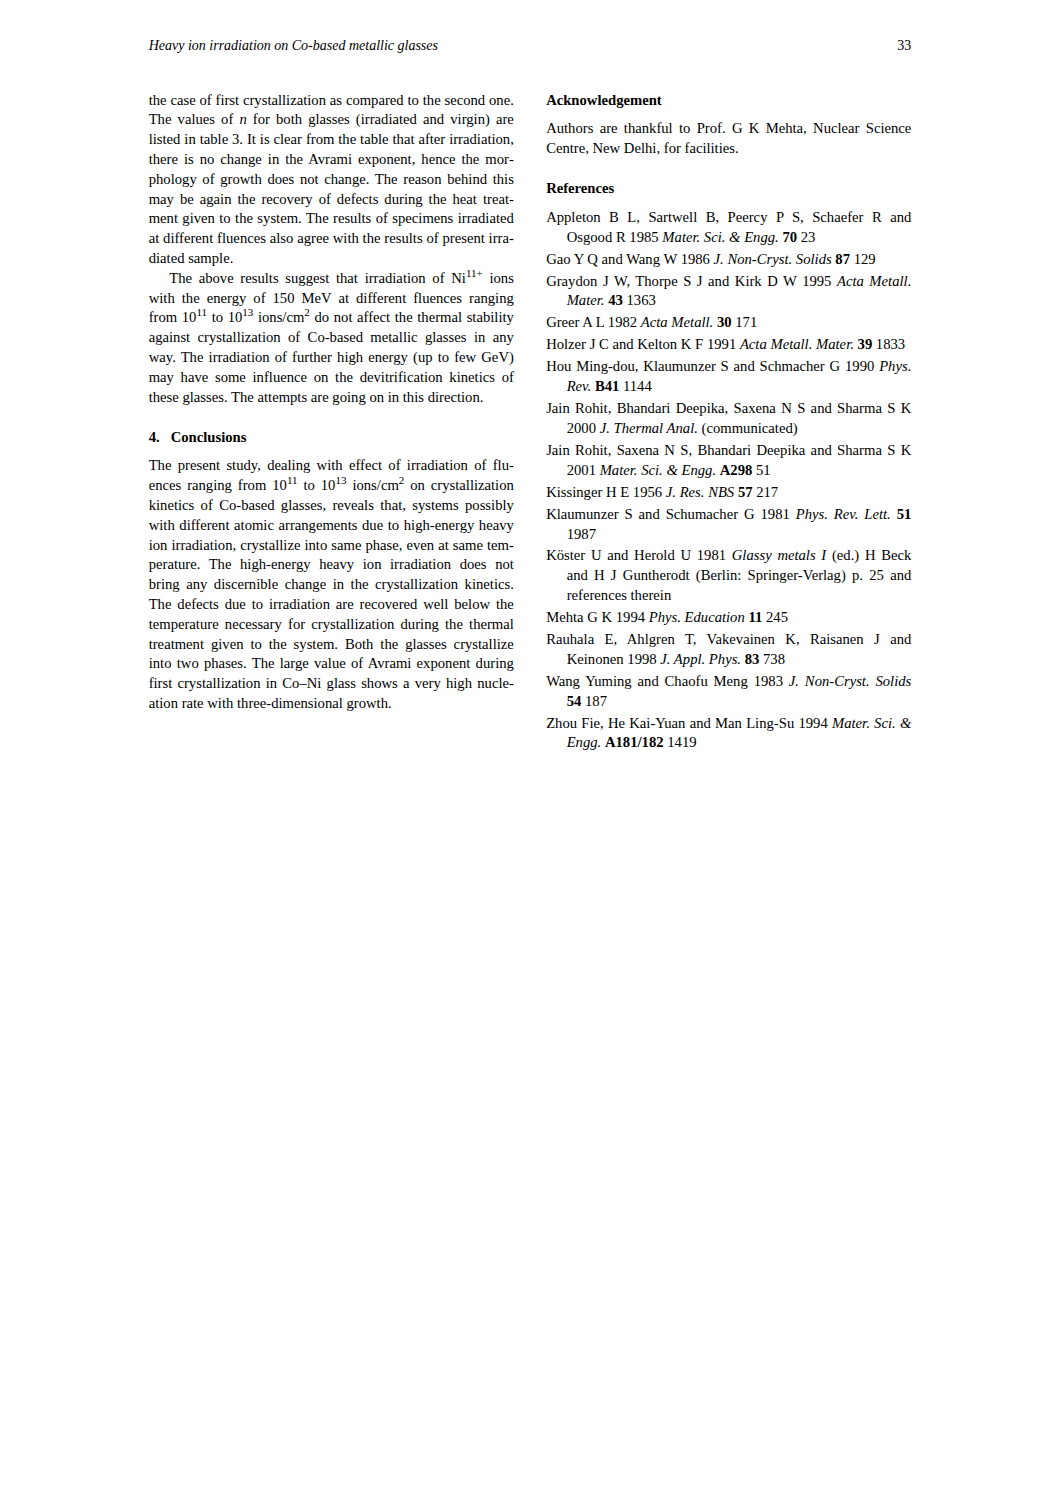Heavy ion irradiation on Co-based metallic glasses 33
the case of first crystallization as compared to the second one. The values of n for both glasses (irradiated and virgin) are listed in table 3. It is clear from the table that after irradiation, there is no change in the Avrami exponent, hence the morphology of growth does not change. The reason behind this may be again the recovery of defects during the heat treatment given to the system. The results of specimens irradiated at different fluences also agree with the results of present irradiated sample.
The above results suggest that irradiation of Ni11+ ions with the energy of 150 MeV at different fluences ranging from 1011 to 1013 ions/cm2 do not affect the thermal stability against crystallization of Co-based metallic glasses in any way. The irradiation of further high energy (up to few GeV) may have some influence on the devitrification kinetics of these glasses. The attempts are going on in this direction.
4. Conclusions
The present study, dealing with effect of irradiation of fluences ranging from 1011 to 1013 ions/cm2 on crystallization kinetics of Co-based glasses, reveals that, systems possibly with different atomic arrangements due to high-energy heavy ion irradiation, crystallize into same phase, even at same temperature. The high-energy heavy ion irradiation does not bring any discernible change in the crystallization kinetics. The defects due to irradiation are recovered well below the temperature necessary for crystallization during the thermal treatment given to the system. Both the glasses crystallize into two phases. The large value of Avrami exponent during first crystallization in Co–Ni glass shows a very high nucleation rate with three-dimensional growth.
Acknowledgement
Authors are thankful to Prof. G K Mehta, Nuclear Science Centre, New Delhi, for facilities.
References
Appleton B L, Sartwell B, Peercy P S, Schaefer R and Osgood R 1985 Mater. Sci. & Engg. 70 23
Gao Y Q and Wang W 1986 J. Non-Cryst. Solids 87 129
Graydon J W, Thorpe S J and Kirk D W 1995 Acta Metall. Mater. 43 1363
Greer A L 1982 Acta Metall. 30 171
Holzer J C and Kelton K F 1991 Acta Metall. Mater. 39 1833
Hou Ming-dou, Klaumunzer S and Schmacher G 1990 Phys. Rev. B41 1144
Jain Rohit, Bhandari Deepika, Saxena N S and Sharma S K 2000 J. Thermal Anal. (communicated)
Jain Rohit, Saxena N S, Bhandari Deepika and Sharma S K 2001 Mater. Sci. & Engg. A298 51
Kissinger H E 1956 J. Res. NBS 57 217
Klaumunzer S and Schumacher G 1981 Phys. Rev. Lett. 51 1987
Köster U and Herold U 1981 Glassy metals I (ed.) H Beck and H J Guntherodt (Berlin: Springer-Verlag) p. 25 and references therein
Mehta G K 1994 Phys. Education 11 245
Rauhala E, Ahlgren T, Vakevainen K, Raisanen J and Keinonen 1998 J. Appl. Phys. 83 738
Wang Yuming and Chaofu Meng 1983 J. Non-Cryst. Solids 54 187
Zhou Fie, He Kai-Yuan and Man Ling-Su 1994 Mater. Sci. & Engg. A181/182 1419